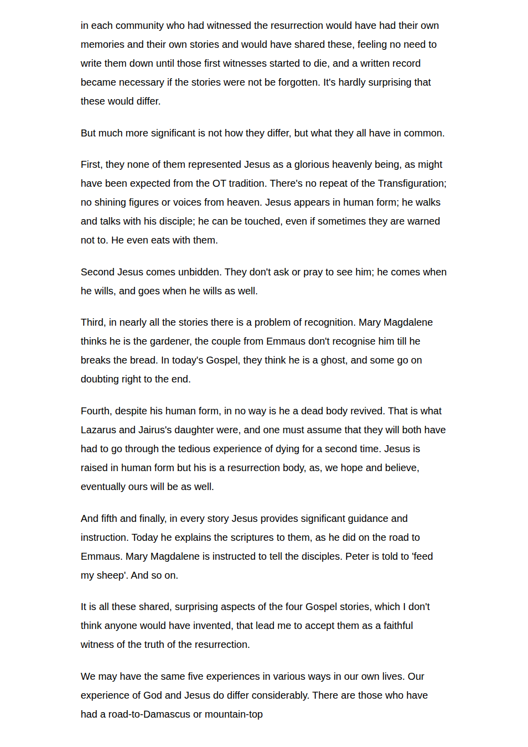in each community who had witnessed the resurrection would have had their own memories and their own stories and would have shared these, feeling no need to write them down until those first witnesses started to die, and a written record became necessary if the stories were not be forgotten. It's hardly surprising that these would differ.
But much more significant is not how they differ, but what they all have in common.
First, they none of them represented Jesus as a glorious heavenly being, as might have been expected from the OT tradition. There's no repeat of the Transfiguration; no shining figures or voices from heaven. Jesus appears in human form; he walks and talks with his disciple; he can be touched, even if sometimes they are warned not to. He even eats with them.
Second Jesus comes unbidden. They don't ask or pray to see him; he comes when he wills, and goes when he wills as well.
Third, in nearly all the stories there is a problem of recognition. Mary Magdalene thinks he is the gardener, the couple from Emmaus don't recognise him till he breaks the bread. In today's Gospel, they think he is a ghost, and some go on doubting right to the end.
Fourth, despite his human form, in no way is he a dead body revived. That is what Lazarus and Jairus's daughter were, and one must assume that they will both have had to go through the tedious experience of dying for a second time. Jesus is raised in human form but his is a resurrection body, as, we hope and believe, eventually ours will be as well.
And fifth and finally, in every story Jesus provides significant guidance and instruction. Today he explains the scriptures to them, as he did on the road to Emmaus. Mary Magdalene is instructed to tell the disciples. Peter is told to 'feed my sheep'. And so on.
It is all these shared, surprising aspects of the four Gospel stories, which I don't think anyone would have invented, that lead me to accept them as a faithful witness of the truth of the resurrection.
We may have the same five experiences in various ways in our own lives. Our experience of God and Jesus do differ considerably. There are those who have had a road-to-Damascus or mountain-top